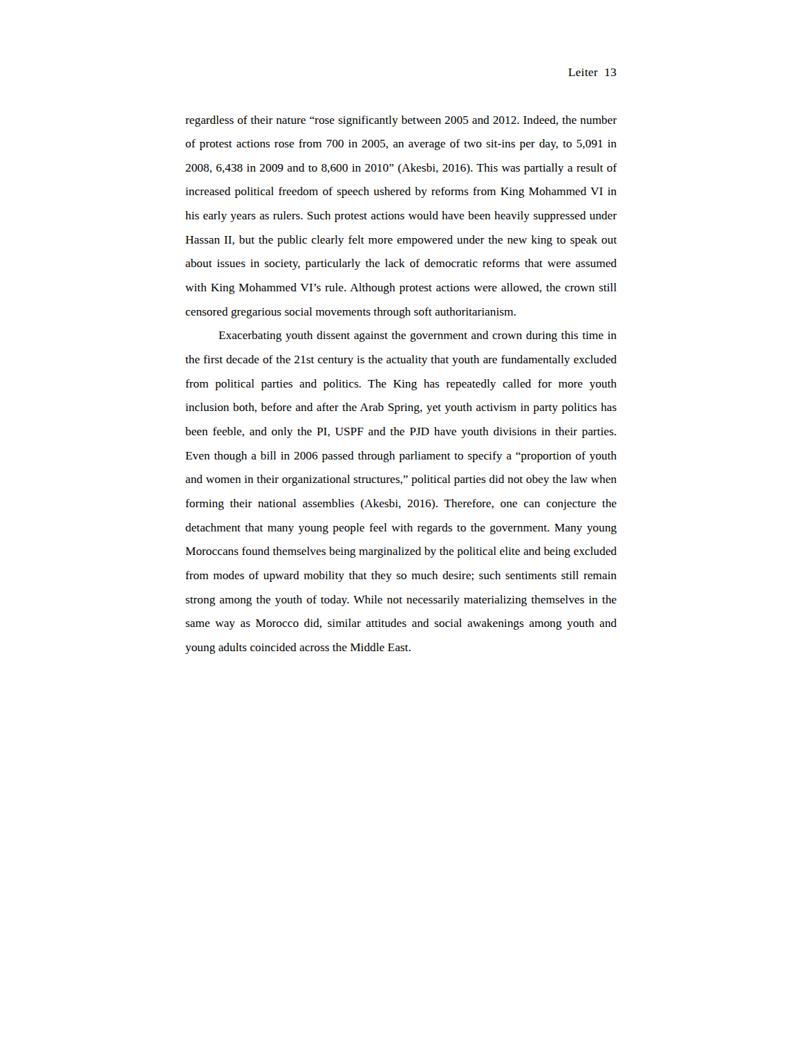Leiter 13
regardless of their nature “rose significantly between 2005 and 2012. Indeed, the number of protest actions rose from 700 in 2005, an average of two sit-ins per day, to 5,091 in 2008, 6,438 in 2009 and to 8,600 in 2010” (Akesbi, 2016). This was partially a result of increased political freedom of speech ushered by reforms from King Mohammed VI in his early years as rulers. Such protest actions would have been heavily suppressed under Hassan II, but the public clearly felt more empowered under the new king to speak out about issues in society, particularly the lack of democratic reforms that were assumed with King Mohammed VI’s rule. Although protest actions were allowed, the crown still censored gregarious social movements through soft authoritarianism.
Exacerbating youth dissent against the government and crown during this time in the first decade of the 21st century is the actuality that youth are fundamentally excluded from political parties and politics. The King has repeatedly called for more youth inclusion both, before and after the Arab Spring, yet youth activism in party politics has been feeble, and only the PI, USPF and the PJD have youth divisions in their parties. Even though a bill in 2006 passed through parliament to specify a “proportion of youth and women in their organizational structures,” political parties did not obey the law when forming their national assemblies (Akesbi, 2016). Therefore, one can conjecture the detachment that many young people feel with regards to the government. Many young Moroccans found themselves being marginalized by the political elite and being excluded from modes of upward mobility that they so much desire; such sentiments still remain strong among the youth of today. While not necessarily materializing themselves in the same way as Morocco did, similar attitudes and social awakenings among youth and young adults coincided across the Middle East.